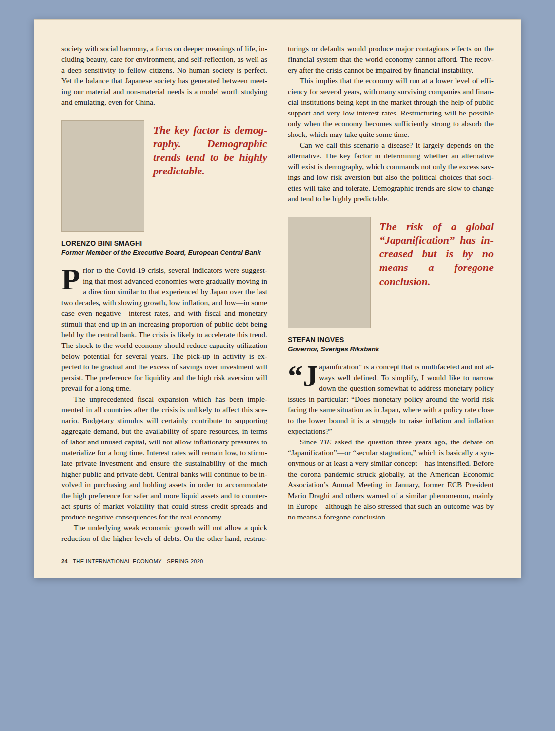society with social harmony, a focus on deeper meanings of life, including beauty, care for environment, and self-reflection, as well as a deep sensitivity to fellow citizens. No human society is perfect. Yet the balance that Japanese society has generated between meeting our material and non-material needs is a model worth studying and emulating, even for China.
The key factor is demography. Demographic trends tend to be highly predictable.
Lorenzo Bini Smaghi
Former Member of the Executive Board, European Central Bank
Prior to the Covid-19 crisis, several indicators were suggesting that most advanced economies were gradually moving in a direction similar to that experienced by Japan over the last two decades, with slowing growth, low inflation, and low—in some case even negative—interest rates, and with fiscal and monetary stimuli that end up in an increasing proportion of public debt being held by the central bank. The crisis is likely to accelerate this trend. The shock to the world economy should reduce capacity utilization below potential for several years. The pick-up in activity is expected to be gradual and the excess of savings over investment will persist. The preference for liquidity and the high risk aversion will prevail for a long time.
The unprecedented fiscal expansion which has been implemented in all countries after the crisis is unlikely to affect this scenario. Budgetary stimulus will certainly contribute to supporting aggregate demand, but the availability of spare resources, in terms of labor and unused capital, will not allow inflationary pressures to materialize for a long time. Interest rates will remain low, to stimulate private investment and ensure the sustainability of the much higher public and private debt. Central banks will continue to be involved in purchasing and holding assets in order to accommodate the high preference for safer and more liquid assets and to counteract spurts of market volatility that could stress credit spreads and produce negative consequences for the real economy.
The underlying weak economic growth will not allow a quick reduction of the higher levels of debts. On the other hand, restructurings or defaults would produce major contagious effects on the financial system that the world economy cannot afford. The recovery after the crisis cannot be impaired by financial instability.
This implies that the economy will run at a lower level of efficiency for several years, with many surviving companies and financial institutions being kept in the market through the help of public support and very low interest rates. Restructuring will be possible only when the economy becomes sufficiently strong to absorb the shock, which may take quite some time.
Can we call this scenario a disease? It largely depends on the alternative. The key factor in determining whether an alternative will exist is demography, which commands not only the excess savings and low risk aversion but also the political choices that societies will take and tolerate. Demographic trends are slow to change and tend to be highly predictable.
The risk of a global “Japanification” has increased but is by no means a foregone conclusion.
Stefan Ingves
Governor, Sveriges Riksbank
“Japanification” is a concept that is multifaceted and not always well defined. To simplify, I would like to narrow down the question somewhat to address monetary policy issues in particular: “Does monetary policy around the world risk facing the same situation as in Japan, where with a policy rate close to the lower bound it is a struggle to raise inflation and inflation expectations?”
Since TIE asked the question three years ago, the debate on “Japanification”—or “secular stagnation,” which is basically a synonymous or at least a very similar concept—has intensified. Before the corona pandemic struck globally, at the American Economic Association’s Annual Meeting in January, former ECB President Mario Draghi and others warned of a similar phenomenon, mainly in Europe—although he also stressed that such an outcome was by no means a foregone conclusion.
24 THE INTERNATIONAL ECONOMY SPRING 2020